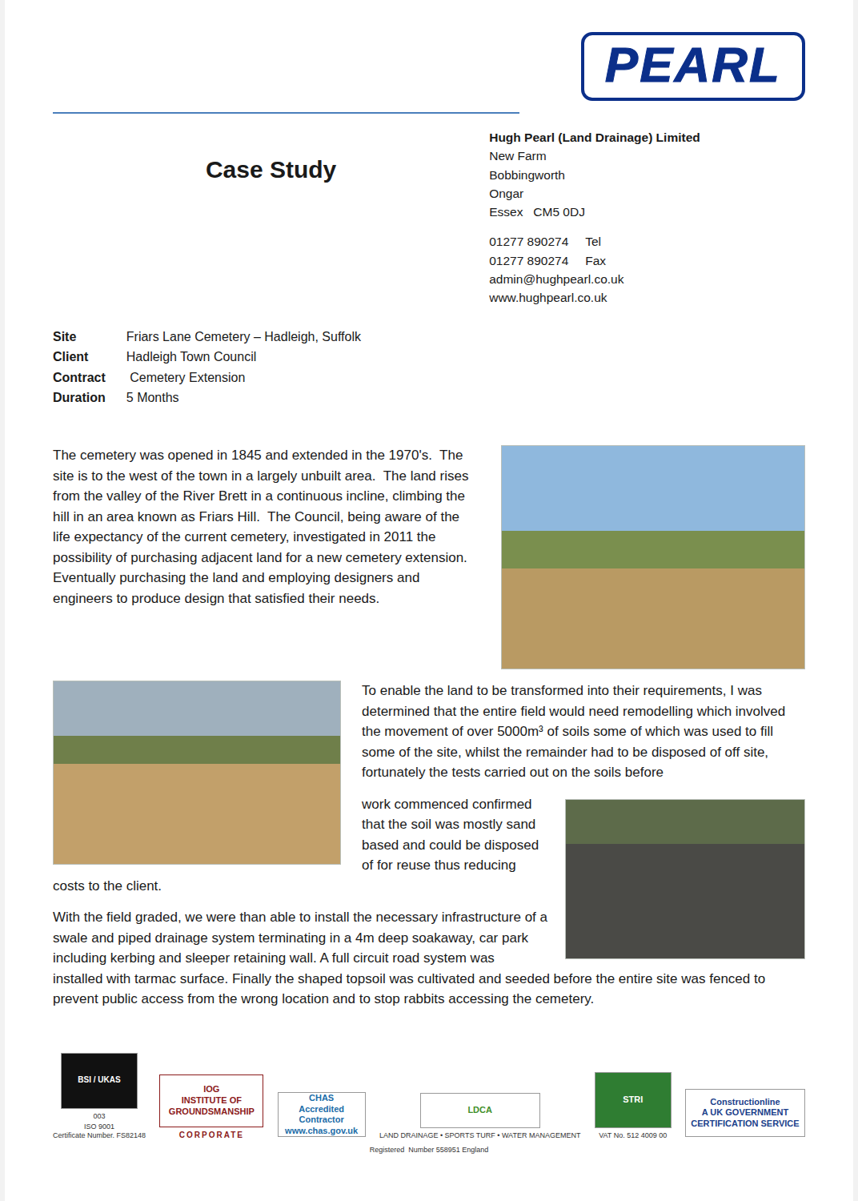PEARL
Case Study
Hugh Pearl (Land Drainage) Limited
New Farm
Bobbingworth
Ongar
Essex CM5 0DJ
01277 890274 Tel
01277 890274 Fax
admin@hughpearl.co.uk
www.hughpearl.co.uk
| Site | Friars Lane Cemetery – Hadleigh, Suffolk |
| Client | Hadleigh Town Council |
| Contract | Cemetery Extension |
| Duration | 5 Months |
The cemetery was opened in 1845 and extended in the 1970's. The site is to the west of the town in a largely unbuilt area. The land rises from the valley of the River Brett in a continuous incline, climbing the hill in an area known as Friars Hill. The Council, being aware of the life expectancy of the current cemetery, investigated in 2011 the possibility of purchasing adjacent land for a new cemetery extension. Eventually purchasing the land and employing designers and engineers to produce design that satisfied their needs.
To enable the land to be transformed into their requirements, I was determined that the entire field would need remodelling which involved the movement of over 5000m³ of soils some of which was used to fill some of the site, whilst the remainder had to be disposed of off site, fortunately the tests carried out on the soils before
work commenced confirmed that the soil was mostly sand based and could be disposed of for reuse thus reducing costs to the client.
With the field graded, we were than able to install the necessary infrastructure of a swale and piped drainage system terminating in a 4m deep soakaway, car park including kerbing and sleeper retaining wall. A full circuit road system was installed with tarmac surface. Finally the shaped topsoil was cultivated and seeded before the entire site was fenced to prevent public access from the wrong location and to stop rabbits accessing the cemetery.
BSI / UKAS
003
ISO 9001
Certificate Number. FS82148
IOG
INSTITUTE OF GROUNDSMANSHIP
CORPORATE
CHAS
Accredited Contractor
www.chas.gov.uk
LDCA
LAND DRAINAGE • SPORTS TURF • WATER MANAGEMENT
STRI
VAT No. 512 4009 00
Constructionline
A UK GOVERNMENT CERTIFICATION SERVICE
Registered Number 558951 England